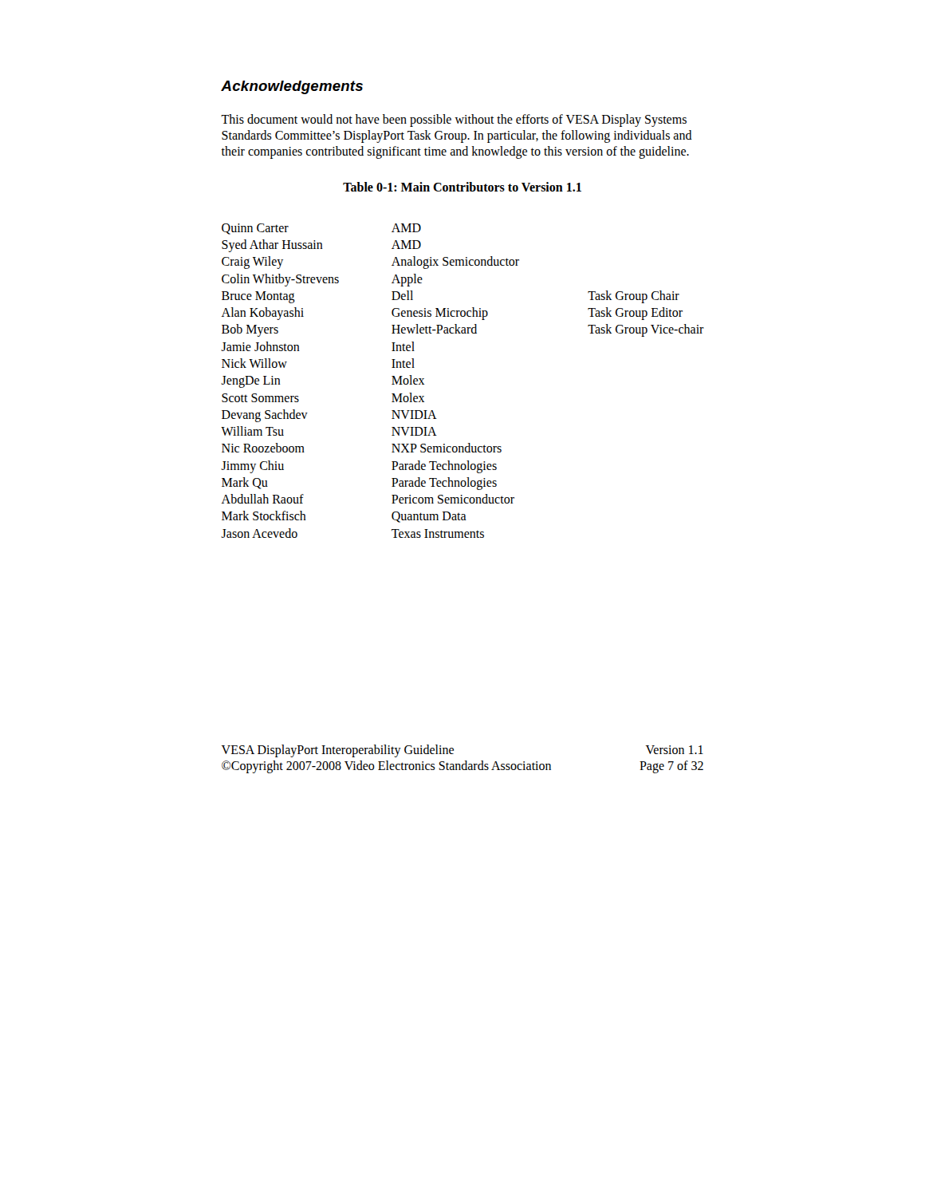Acknowledgements
This document would not have been possible without the efforts of VESA Display Systems Standards Committee’s DisplayPort Task Group. In particular, the following individuals and their companies contributed significant time and knowledge to this version of the guideline.
Table 0-1: Main Contributors to Version 1.1
| Quinn Carter | AMD | |
| Syed Athar Hussain | AMD | |
| Craig Wiley | Analogix Semiconductor | |
| Colin Whitby-Strevens | Apple | |
| Bruce Montag | Dell | Task Group Chair |
| Alan Kobayashi | Genesis Microchip | Task Group Editor |
| Bob Myers | Hewlett-Packard | Task Group Vice-chair |
| Jamie Johnston | Intel | |
| Nick Willow | Intel | |
| JengDe Lin | Molex | |
| Scott Sommers | Molex | |
| Devang Sachdev | NVIDIA | |
| William Tsu | NVIDIA | |
| Nic Roozeboom | NXP Semiconductors | |
| Jimmy Chiu | Parade Technologies | |
| Mark Qu | Parade Technologies | |
| Abdullah Raouf | Pericom Semiconductor | |
| Mark Stockfisch | Quantum Data | |
| Jason Acevedo | Texas Instruments | |
| VESA DisplayPort Interoperability Guideline | Version 1.1 |
| ©Copyright 2007-2008 Video Electronics Standards Association | Page 7 of 32 |